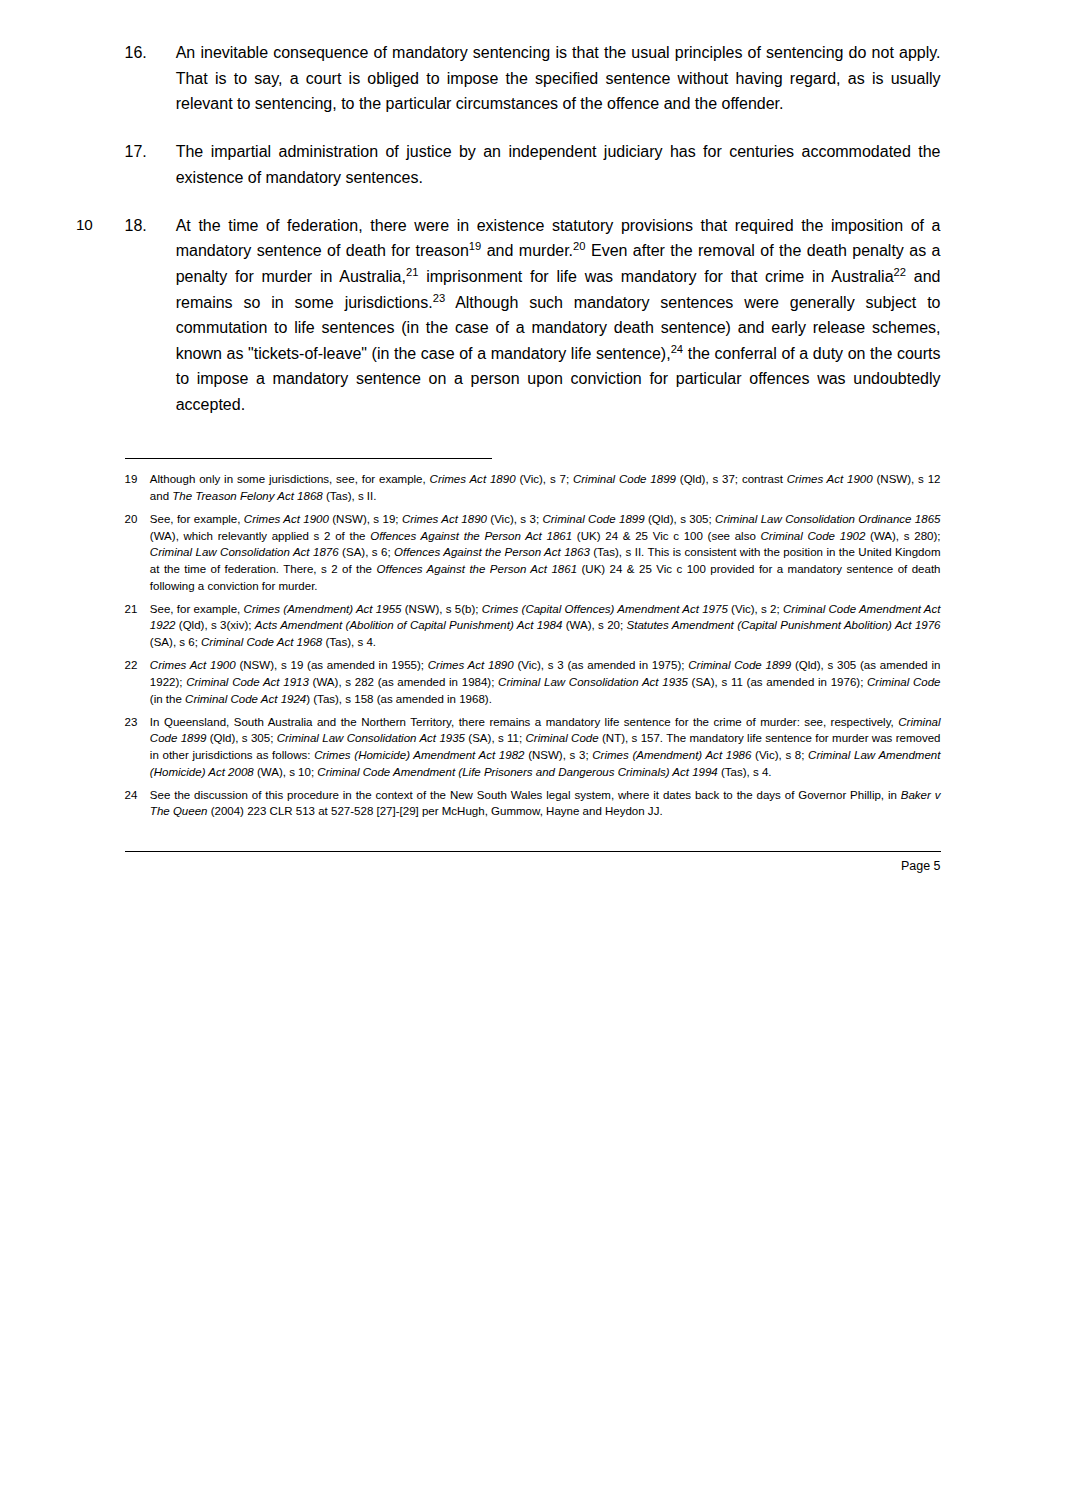16. An inevitable consequence of mandatory sentencing is that the usual principles of sentencing do not apply. That is to say, a court is obliged to impose the specified sentence without having regard, as is usually relevant to sentencing, to the particular circumstances of the offence and the offender.
17. The impartial administration of justice by an independent judiciary has for centuries accommodated the existence of mandatory sentences.
18. At the time of federation, there were in existence statutory provisions that required the imposition of a mandatory sentence of death for treason19 and murder.20 Even after the removal of the death penalty as a penalty for murder in Australia,21 imprisonment for life was mandatory for that crime in Australia22 and remains so in some jurisdictions.23 Although such mandatory sentences were generally subject to commutation to life sentences (in the case of a mandatory death sentence) and early release schemes, known as "tickets-of-leave" (in the case of a mandatory life sentence),24 the conferral of a duty on the courts to impose a mandatory sentence on a person upon conviction for particular offences was undoubtedly accepted.
19 Although only in some jurisdictions, see, for example, Crimes Act 1890 (Vic), s 7; Criminal Code 1899 (Qld), s 37; contrast Crimes Act 1900 (NSW), s 12 and The Treason Felony Act 1868 (Tas), s II.
20 See, for example, Crimes Act 1900 (NSW), s 19; Crimes Act 1890 (Vic), s 3; Criminal Code 1899 (Qld), s 305; Criminal Law Consolidation Ordinance 1865 (WA), which relevantly applied s 2 of the Offences Against the Person Act 1861 (UK) 24 & 25 Vic c 100 (see also Criminal Code 1902 (WA), s 280); Criminal Law Consolidation Act 1876 (SA), s 6; Offences Against the Person Act 1863 (Tas), s II. This is consistent with the position in the United Kingdom at the time of federation. There, s 2 of the Offences Against the Person Act 1861 (UK) 24 & 25 Vic c 100 provided for a mandatory sentence of death following a conviction for murder.
21 See, for example, Crimes (Amendment) Act 1955 (NSW), s 5(b); Crimes (Capital Offences) Amendment Act 1975 (Vic), s 2; Criminal Code Amendment Act 1922 (Qld), s 3(xiv); Acts Amendment (Abolition of Capital Punishment) Act 1984 (WA), s 20; Statutes Amendment (Capital Punishment Abolition) Act 1976 (SA), s 6; Criminal Code Act 1968 (Tas), s 4.
22 Crimes Act 1900 (NSW), s 19 (as amended in 1955); Crimes Act 1890 (Vic), s 3 (as amended in 1975); Criminal Code 1899 (Qld), s 305 (as amended in 1922); Criminal Code Act 1913 (WA), s 282 (as amended in 1984); Criminal Law Consolidation Act 1935 (SA), s 11 (as amended in 1976); Criminal Code (in the Criminal Code Act 1924) (Tas), s 158 (as amended in 1968).
23 In Queensland, South Australia and the Northern Territory, there remains a mandatory life sentence for the crime of murder: see, respectively, Criminal Code 1899 (Qld), s 305; Criminal Law Consolidation Act 1935 (SA), s 11; Criminal Code (NT), s 157. The mandatory life sentence for murder was removed in other jurisdictions as follows: Crimes (Homicide) Amendment Act 1982 (NSW), s 3; Crimes (Amendment) Act 1986 (Vic), s 8; Criminal Law Amendment (Homicide) Act 2008 (WA), s 10; Criminal Code Amendment (Life Prisoners and Dangerous Criminals) Act 1994 (Tas), s 4.
24 See the discussion of this procedure in the context of the New South Wales legal system, where it dates back to the days of Governor Phillip, in Baker v The Queen (2004) 223 CLR 513 at 527-528 [27]-[29] per McHugh, Gummow, Hayne and Heydon JJ.
Page 5